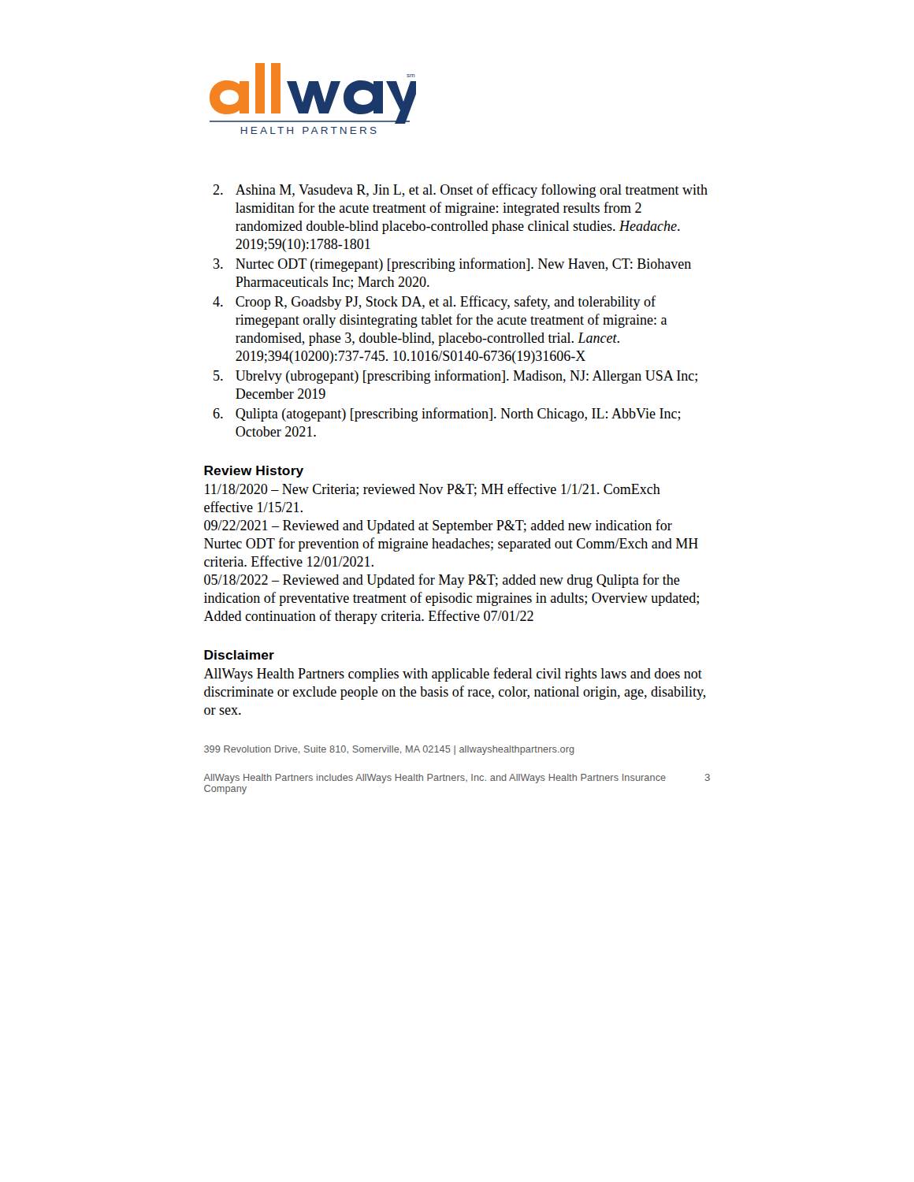sm HEALTH PARTNERS
Ashina M, Vasudeva R, Jin L, et al. Onset of efficacy following oral treatment with lasmiditan for the acute treatment of migraine: integrated results from 2 randomized double-blind placebo-controlled phase clinical studies. Headache. 2019;59(10):1788-1801
Nurtec ODT (rimegepant) [prescribing information]. New Haven, CT: Biohaven Pharmaceuticals Inc; March 2020.
Croop R, Goadsby PJ, Stock DA, et al. Efficacy, safety, and tolerability of rimegepant orally disintegrating tablet for the acute treatment of migraine: a randomised, phase 3, double-blind, placebo-controlled trial. Lancet. 2019;394(10200):737-745. 10.1016/S0140-6736(19)31606-X
Ubrelvy (ubrogepant) [prescribing information]. Madison, NJ: Allergan USA Inc; December 2019
Qulipta (atogepant) [prescribing information]. North Chicago, IL: AbbVie Inc; October 2021.
Review History
11/18/2020 – New Criteria; reviewed Nov P&T; MH effective 1/1/21. ComExch effective 1/15/21.
09/22/2021 – Reviewed and Updated at September P&T; added new indication for Nurtec ODT for prevention of migraine headaches; separated out Comm/Exch and MH criteria. Effective 12/01/2021.
05/18/2022 – Reviewed and Updated for May P&T; added new drug Qulipta for the indication of preventative treatment of episodic migraines in adults; Overview updated; Added continuation of therapy criteria. Effective 07/01/22
Disclaimer
AllWays Health Partners complies with applicable federal civil rights laws and does not discriminate or exclude people on the basis of race, color, national origin, age, disability, or sex.
399 Revolution Drive, Suite 810, Somerville, MA 02145 | allwayshealthpartners.org
AllWays Health Partners includes AllWays Health Partners, Inc. and AllWays Health Partners Insurance Company 3